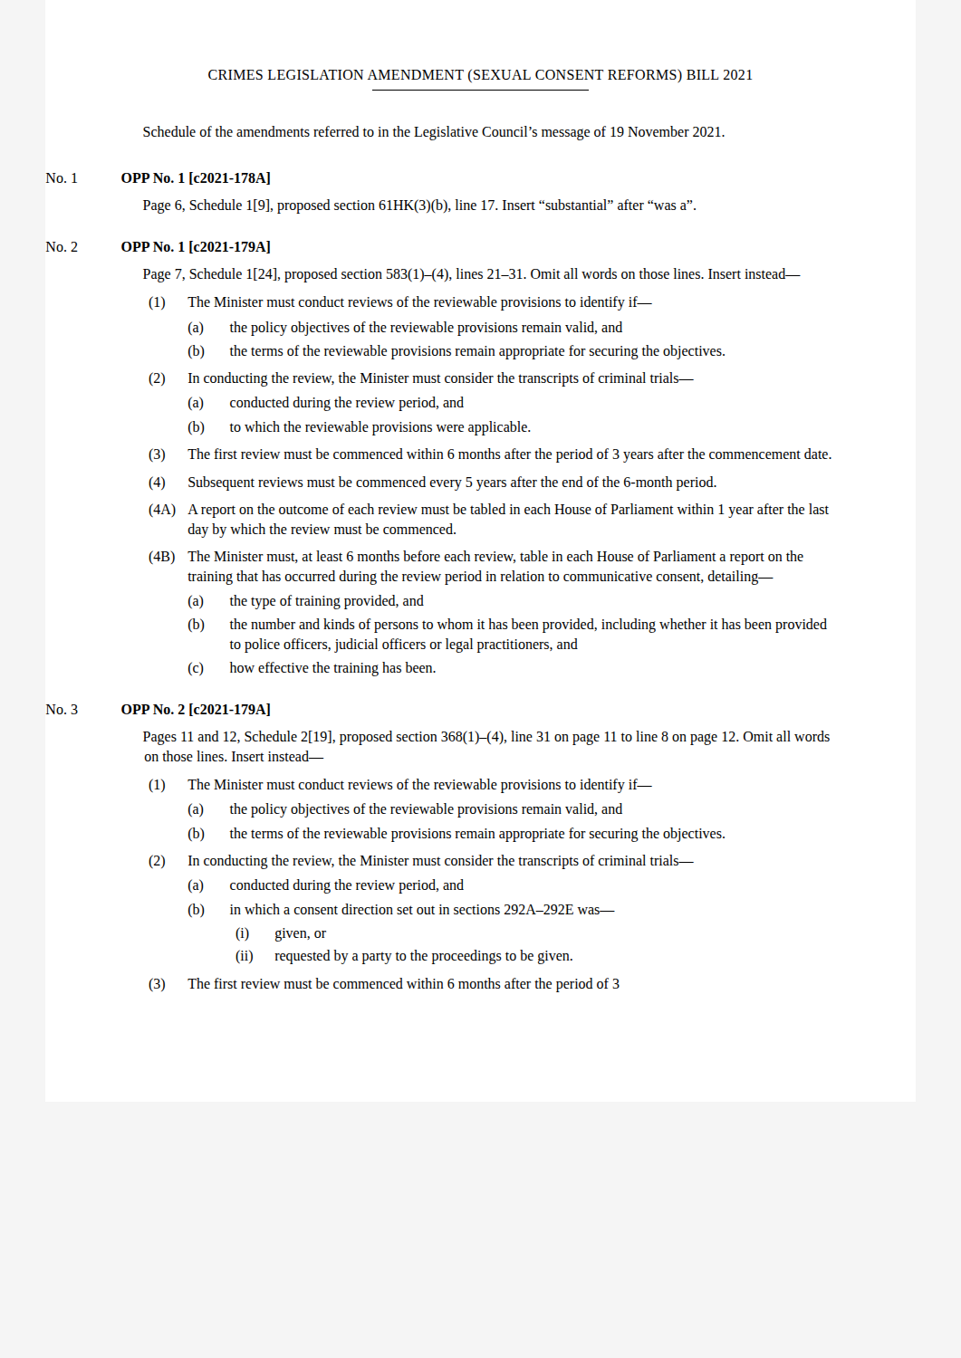CRIMES LEGISLATION AMENDMENT (SEXUAL CONSENT REFORMS) BILL 2021
Schedule of the amendments referred to in the Legislative Council’s message of 19 November 2021.
No. 1 OPP No. 1 [c2021-178A]
Page 6, Schedule 1[9], proposed section 61HK(3)(b), line 17. Insert “substantial” after “was a”.
No. 2 OPP No. 1 [c2021-179A]
Page 7, Schedule 1[24], proposed section 583(1)–(4), lines 21–31. Omit all words on those lines. Insert instead—
(1) The Minister must conduct reviews of the reviewable provisions to identify if—
(a) the policy objectives of the reviewable provisions remain valid, and
(b) the terms of the reviewable provisions remain appropriate for securing the objectives.
(2) In conducting the review, the Minister must consider the transcripts of criminal trials—
(a) conducted during the review period, and
(b) to which the reviewable provisions were applicable.
(3) The first review must be commenced within 6 months after the period of 3 years after the commencement date.
(4) Subsequent reviews must be commenced every 5 years after the end of the 6-month period.
(4A) A report on the outcome of each review must be tabled in each House of Parliament within 1 year after the last day by which the review must be commenced.
(4B) The Minister must, at least 6 months before each review, table in each House of Parliament a report on the training that has occurred during the review period in relation to communicative consent, detailing—
(a) the type of training provided, and
(b) the number and kinds of persons to whom it has been provided, including whether it has been provided to police officers, judicial officers or legal practitioners, and
(c) how effective the training has been.
No. 3 OPP No. 2 [c2021-179A]
Pages 11 and 12, Schedule 2[19], proposed section 368(1)–(4), line 31 on page 11 to line 8 on page 12. Omit all words on those lines. Insert instead—
(1) The Minister must conduct reviews of the reviewable provisions to identify if—
(a) the policy objectives of the reviewable provisions remain valid, and
(b) the terms of the reviewable provisions remain appropriate for securing the objectives.
(2) In conducting the review, the Minister must consider the transcripts of criminal trials—
(a) conducted during the review period, and
(b) in which a consent direction set out in sections 292A–292E was—
(i) given, or
(ii) requested by a party to the proceedings to be given.
(3) The first review must be commenced within 6 months after the period of 3